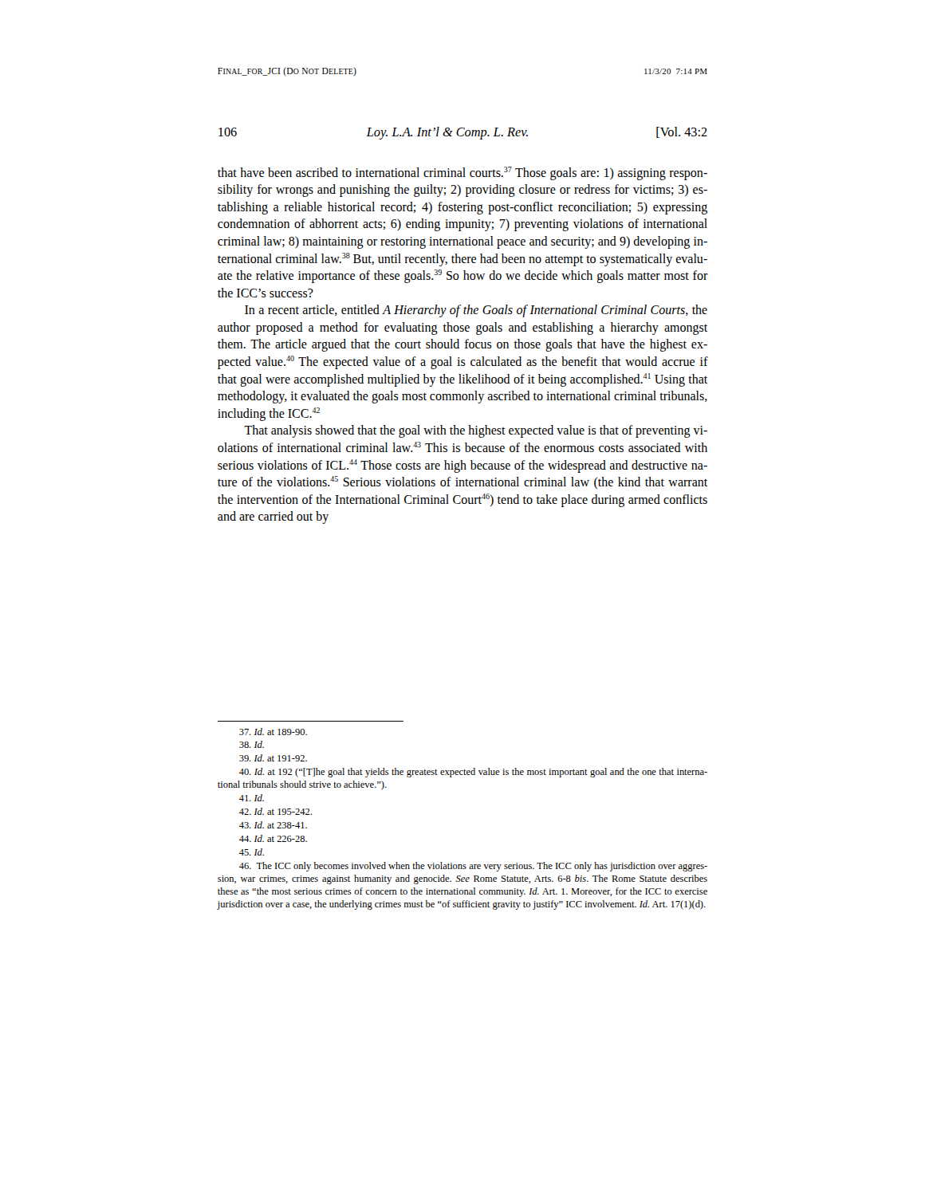FINAL_FOR_JCI (DO NOT DELETE) 11/3/20 7:14 PM
106 Loy. L.A. Int’l & Comp. L. Rev. [Vol. 43:2
that have been ascribed to international criminal courts.37 Those goals are: 1) assigning responsibility for wrongs and punishing the guilty; 2) providing closure or redress for victims; 3) establishing a reliable historical record; 4) fostering post-conflict reconciliation; 5) expressing condemnation of abhorrent acts; 6) ending impunity; 7) preventing violations of international criminal law; 8) maintaining or restoring international peace and security; and 9) developing international criminal law.38 But, until recently, there had been no attempt to systematically evaluate the relative importance of these goals.39 So how do we decide which goals matter most for the ICC’s success?
In a recent article, entitled A Hierarchy of the Goals of International Criminal Courts, the author proposed a method for evaluating those goals and establishing a hierarchy amongst them. The article argued that the court should focus on those goals that have the highest expected value.40 The expected value of a goal is calculated as the benefit that would accrue if that goal were accomplished multiplied by the likelihood of it being accomplished.41 Using that methodology, it evaluated the goals most commonly ascribed to international criminal tribunals, including the ICC.42
That analysis showed that the goal with the highest expected value is that of preventing violations of international criminal law.43 This is because of the enormous costs associated with serious violations of ICL.44 Those costs are high because of the widespread and destructive nature of the violations.45 Serious violations of international criminal law (the kind that warrant the intervention of the International Criminal Court46) tend to take place during armed conflicts and are carried out by
37. Id. at 189-90.
38. Id.
39. Id. at 191-92.
40. Id. at 192 (“[T]he goal that yields the greatest expected value is the most important goal and the one that international tribunals should strive to achieve.”).
41. Id.
42. Id. at 195-242.
43. Id. at 238-41.
44. Id. at 226-28.
45. Id.
46. The ICC only becomes involved when the violations are very serious. The ICC only has jurisdiction over aggression, war crimes, crimes against humanity and genocide. See Rome Statute, Arts. 6-8 bis. The Rome Statute describes these as “the most serious crimes of concern to the international community. Id. Art. 1. Moreover, for the ICC to exercise jurisdiction over a case, the underlying crimes must be “of sufficient gravity to justify” ICC involvement. Id. Art. 17(1)(d).